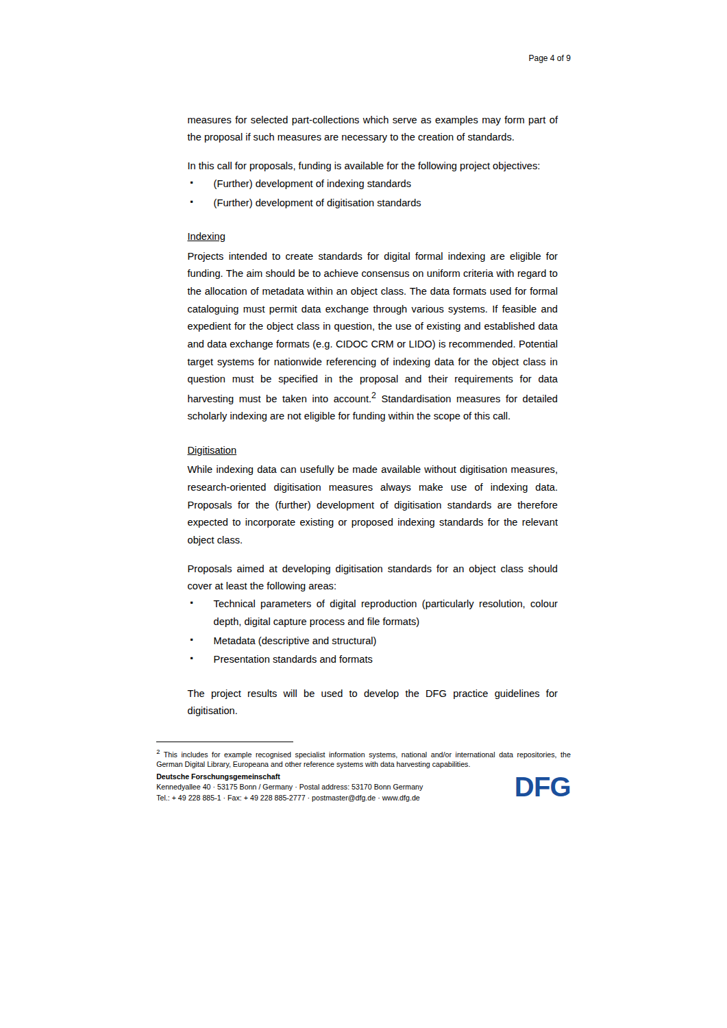Page 4 of 9
measures for selected part-collections which serve as examples may form part of the proposal if such measures are necessary to the creation of standards.
In this call for proposals, funding is available for the following project objectives:
(Further) development of indexing standards
(Further) development of digitisation standards
Indexing
Projects intended to create standards for digital formal indexing are eligible for funding. The aim should be to achieve consensus on uniform criteria with regard to the allocation of metadata within an object class. The data formats used for formal cataloguing must permit data exchange through various systems. If feasible and expedient for the object class in question, the use of existing and established data and data exchange formats (e.g. CIDOC CRM or LIDO) is recommended. Potential target systems for nationwide referencing of indexing data for the object class in question must be specified in the proposal and their requirements for data harvesting must be taken into account.2 Standardisation measures for detailed scholarly indexing are not eligible for funding within the scope of this call.
Digitisation
While indexing data can usefully be made available without digitisation measures, research-oriented digitisation measures always make use of indexing data. Proposals for the (further) development of digitisation standards are therefore expected to incorporate existing or proposed indexing standards for the relevant object class.
Proposals aimed at developing digitisation standards for an object class should cover at least the following areas:
Technical parameters of digital reproduction (particularly resolution, colour depth, digital capture process and file formats)
Metadata (descriptive and structural)
Presentation standards and formats
The project results will be used to develop the DFG practice guidelines for digitisation.
2 This includes for example recognised specialist information systems, national and/or international data repositories, the German Digital Library, Europeana and other reference systems with data harvesting capabilities.
Deutsche Forschungsgemeinschaft
Kennedyallee 40 · 53175 Bonn / Germany · Postal address: 53170 Bonn Germany
Tel.: + 49 228 885-1 · Fax: + 49 228 885-2777 · postmaster@dfg.de · www.dfg.de
DFG